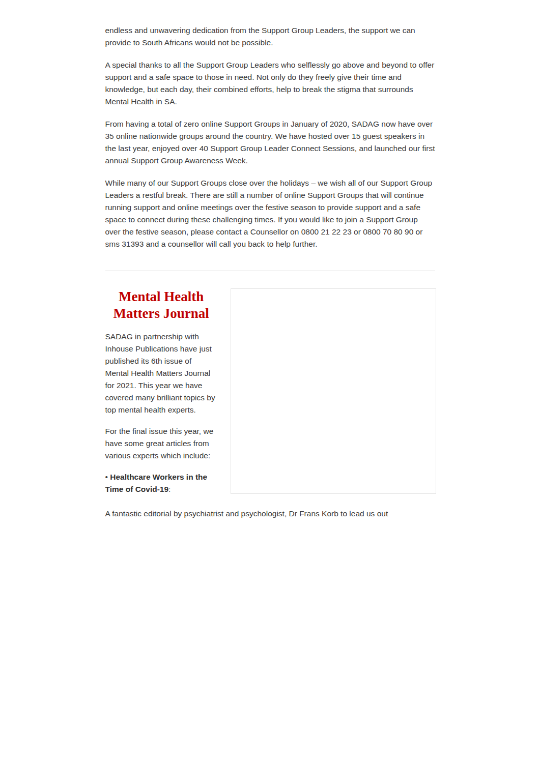endless and unwavering dedication from the Support Group Leaders, the support we can provide to South Africans would not be possible.
A special thanks to all the Support Group Leaders who selflessly go above and beyond to offer support and a safe space to those in need. Not only do they freely give their time and knowledge, but each day, their combined efforts, help to break the stigma that surrounds Mental Health in SA.
From having a total of zero online Support Groups in January of 2020, SADAG now have over 35 online nationwide groups around the country. We have hosted over 15 guest speakers in the last year, enjoyed over 40 Support Group Leader Connect Sessions, and launched our first annual Support Group Awareness Week.
While many of our Support Groups close over the holidays – we wish all of our Support Group Leaders a restful break. There are still a number of online Support Groups that will continue running support and online meetings over the festive season to provide support and a safe space to connect during these challenging times. If you would like to join a Support Group over the festive season, please contact a Counsellor on 0800 21 22 23 or 0800 70 80 90 or sms 31393 and a counsellor will call you back to help further.
Mental Health Matters Journal
SADAG in partnership with Inhouse Publications have just published its 6th issue of Mental Health Matters Journal for 2021. This year we have covered many brilliant topics by top mental health experts.
For the final issue this year, we have some great articles from various experts which include:
• Healthcare Workers in the Time of Covid-19:
A fantastic editorial by psychiatrist and psychologist, Dr Frans Korb to lead us out